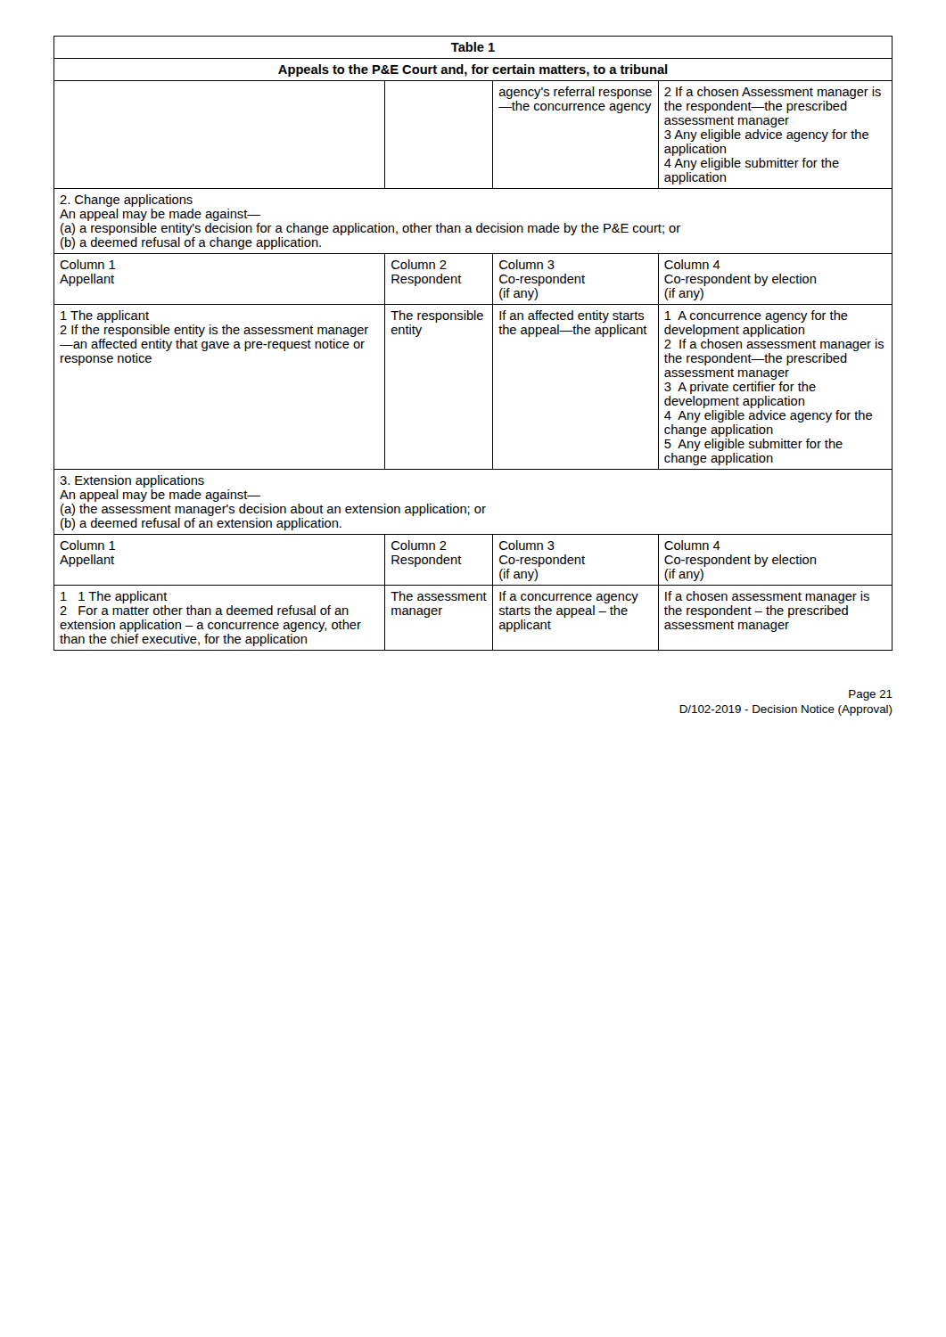Table 1
| Appeals to the P&E Court and, for certain matters, to a tribunal |
| | | agency's referral response—the concurrence agency | 2 If a chosen Assessment manager is the respondent—the prescribed assessment manager 3 Any eligible advice agency for the application 4 Any eligible submitter for the application |
| 2. Change applications An appeal may be made against— (a) a responsible entity's decision for a change application, other than a decision made by the P&E court; or (b) a deemed refusal of a change application. |
| Column 1 Appellant | Column 2 Respondent | Column 3 Co-respondent (if any) | Column 4 Co-respondent by election (if any) |
| 1 The applicant 2 If the responsible entity is the assessment manager—an affected entity that gave a pre-request notice or response notice | The responsible entity | If an affected entity starts the appeal—the applicant | 1 A concurrence agency for the development application 2 If a chosen assessment manager is the respondent—the prescribed assessment manager 3 A private certifier for the development application 4 Any eligible advice agency for the change application 5 Any eligible submitter for the change application |
| 3. Extension applications An appeal may be made against— (a) the assessment manager's decision about an extension application; or (b) a deemed refusal of an extension application. |
| Column 1 Appellant | Column 2 Respondent | Column 3 Co-respondent (if any) | Column 4 Co-respondent by election (if any) |
| 1 1 The applicant 2 For a matter other than a deemed refusal of an extension application – a concurrence agency, other than the chief executive, for the application | The assessment manager | If a concurrence agency starts the appeal – the applicant | If a chosen assessment manager is the respondent – the prescribed assessment manager |
Page 21
D/102-2019 - Decision Notice (Approval)